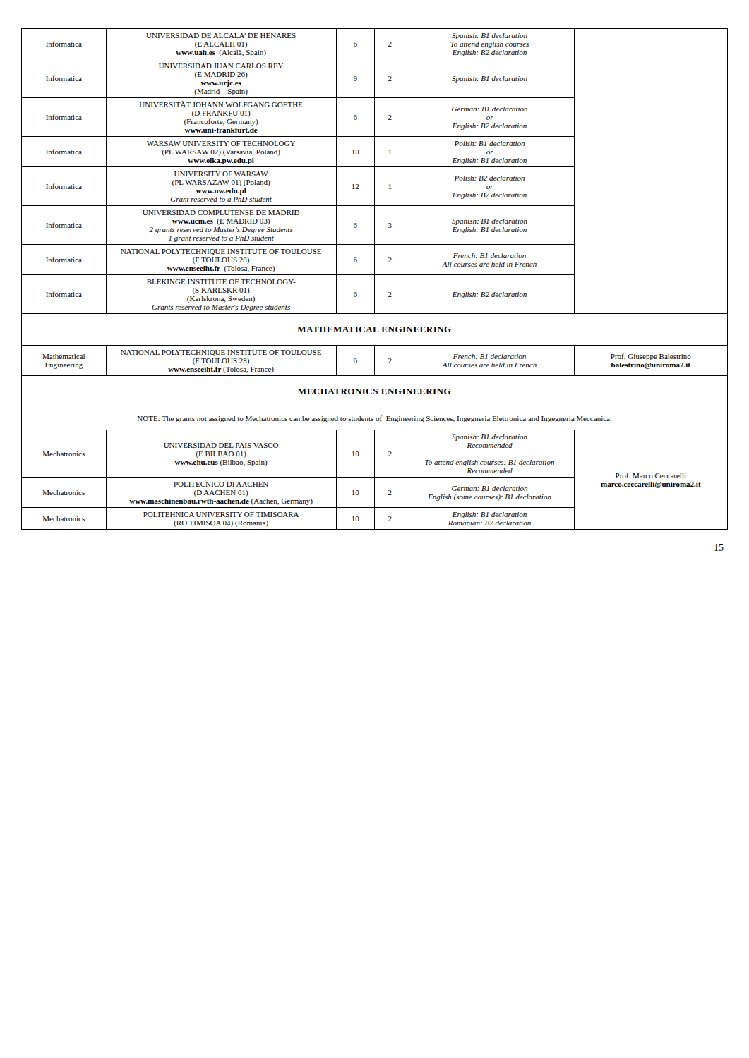| Informatica | UNIVERSIDAD DE ALCALA' DE HENARES (E ALCALH 01) www.uah.es (Alcalà, Spain) | 6 | 2 | Spanish: B1 declaration To attend english courses English: B2 declaration | |
| Informatica | UNIVERSIDAD JUAN CARLOS REY (E MADRID 26) www.urjc.es (Madrid – Spain) | 9 | 2 | Spanish: B1 declaration |
| Informatica | UNIVERSITÄT JOHANN WOLFGANG GOETHE (D FRANKFU 01) (Francoforte, Germany) www.uni-frankfurt.de | 6 | 2 | German: B1 declaration or English: B2 declaration |
| Informatica | WARSAW UNIVERSITY OF TECHNOLOGY (PL WARSAW 02) (Varsavia, Poland) www.elka.pw.edu.pl | 10 | 1 | Polish: B1 declaration or English: B1 declaration |
| Informatica | UNIVERSITY OF WARSAW (PL WARSAZAW 01) (Poland) www.uw.edu.pl Grant reserved to a PhD student | 12 | 1 | Polish: B2 declaration or English: B2 declaration |
| Informatica | UNIVERSIDAD COMPLUTENSE DE MADRID www.ucm.es (E MADRID 03) 2 grants reserved to Master's Degree Students 1 grant reserved to a PhD student | 6 | 3 | Spanish: B1 declaration English: B1 declaration |
| Informatica | NATIONAL POLYTECHNIQUE INSTITUTE OF TOULOUSE (F TOULOUS 28) www.enseeiht.fr (Tolosa, France) | 6 | 2 | French: B1 declaration All courses are held in French |
| Informatica | BLEKINGE INSTITUTE OF TECHNOLOGY- (S KARLSKR 01) (Karlskrona, Sweden) Grants reserved to Master's Degree students | 6 | 2 | English: B2 declaration |
| MATHEMATICAL ENGINEERING |
| Mathematical Engineering | NATIONAL POLYTECHNIQUE INSTITUTE OF TOULOUSE (F TOULOUS 28) www.enseeiht.fr (Tolosa, France) | 6 | 2 | French: B1 declaration All courses are held in French | Prof. Giuseppe Balestrino balestrino@uniroma2.it |
| MECHATRONICS ENGINEERING |
| NOTE: The grants not assigned to Mechatronics can be assigned to students of Engineering Sciences, Ingegneria Elettronica and Ingegneria Meccanica. |
| Mechatronics | UNIVERSIDAD DEL PAIS VASCO (E BILBAO 01) www.ehu.eus (Bilbao, Spain) | 10 | 2 | Spanish: B1 declaration Recommended To attend english courses: B1 declaration Recommended | Prof. Marco Ceccarelli marco.ceccarelli@uniroma2.it |
| Mechatronics | POLITECNICO DI AACHEN (D AACHEN 01) www.maschinenbau.rwth-aachen.de (Aachen, Germany) | 10 | 2 | German: B1 declaration English (some courses): B1 declaration |
| Mechatronics | POLITEHNICA UNIVERSITY OF TIMISOARA (RO TIMISOA 04) (Romania) | 10 | 2 | English: B1 declaration Romanian: B2 declaration |
15